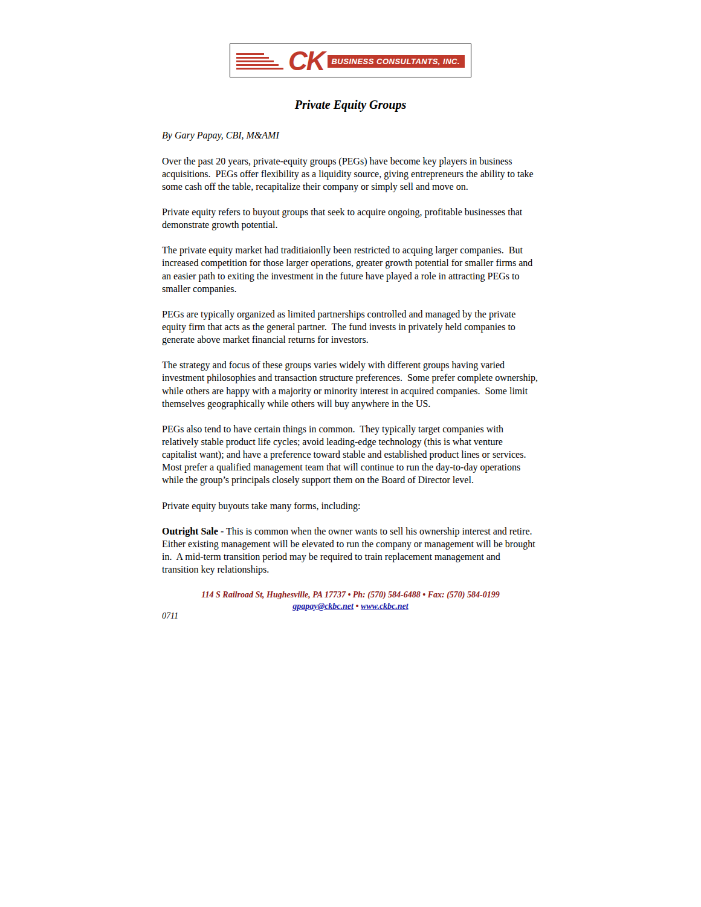CK
BUSINESS CONSULTANTS, INC.
Private Equity Groups
By Gary Papay, CBI, M&AMI
Over the past 20 years, private-equity groups (PEGs) have become key players in business acquisitions. PEGs offer flexibility as a liquidity source, giving entrepreneurs the ability to take some cash off the table, recapitalize their company or simply sell and move on.
Private equity refers to buyout groups that seek to acquire ongoing, profitable businesses that demonstrate growth potential.
The private equity market had traditiaionlly been restricted to acquing larger companies. But increased competition for those larger operations, greater growth potential for smaller firms and an easier path to exiting the investment in the future have played a role in attracting PEGs to smaller companies.
PEGs are typically organized as limited partnerships controlled and managed by the private equity firm that acts as the general partner. The fund invests in privately held companies to generate above market financial returns for investors.
The strategy and focus of these groups varies widely with different groups having varied investment philosophies and transaction structure preferences. Some prefer complete ownership, while others are happy with a majority or minority interest in acquired companies. Some limit themselves geographically while others will buy anywhere in the US.
PEGs also tend to have certain things in common. They typically target companies with relatively stable product life cycles; avoid leading-edge technology (this is what venture capitalist want); and have a preference toward stable and established product lines or services. Most prefer a qualified management team that will continue to run the day-to-day operations while the group’s principals closely support them on the Board of Director level.
Private equity buyouts take many forms, including:
Outright Sale - This is common when the owner wants to sell his ownership interest and retire. Either existing management will be elevated to run the company or management will be brought in. A mid-term transition period may be required to train replacement management and transition key relationships.
114 S Railroad St, Hughesville, PA 17737 • Ph: (570) 584-6488 • Fax: (570) 584-0199
gpapay@ckbc.net • www.ckbc.net
0711